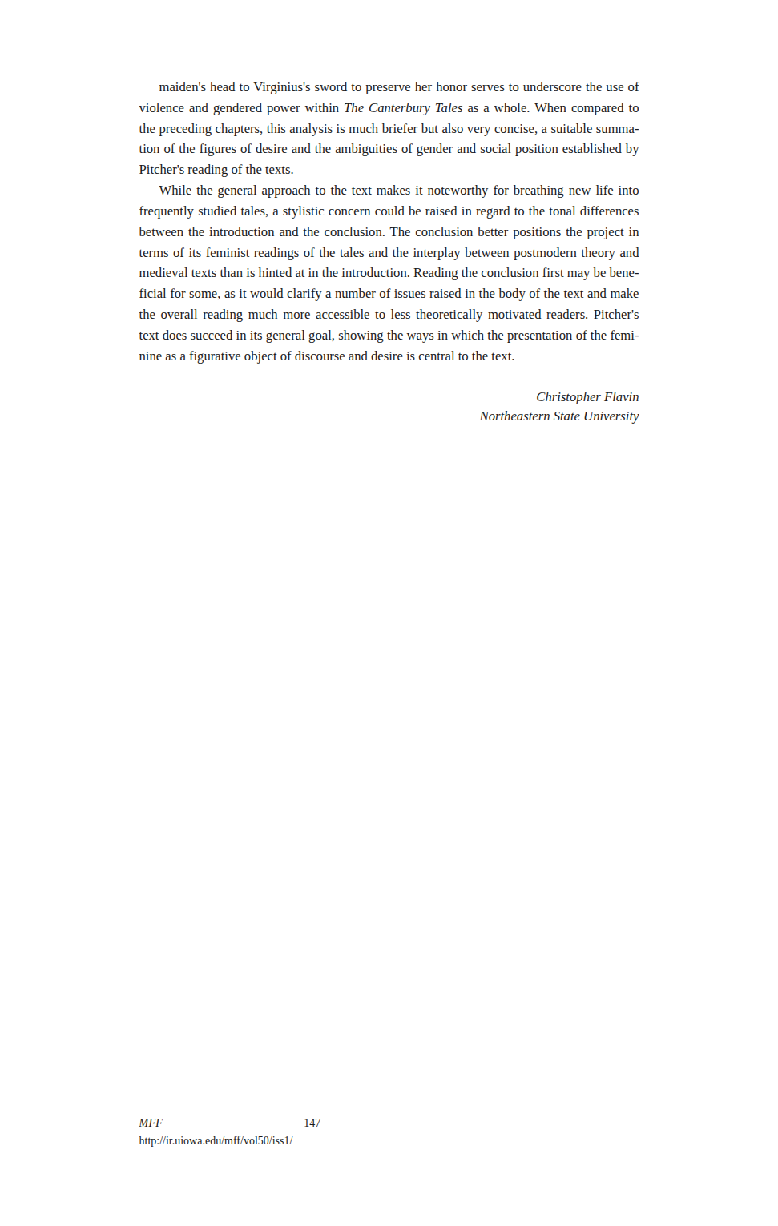maiden's head to Virginius's sword to preserve her honor serves to underscore the use of violence and gendered power within The Canterbury Tales as a whole. When compared to the preceding chapters, this analysis is much briefer but also very concise, a suitable summation of the figures of desire and the ambiguities of gender and social position established by Pitcher's reading of the texts.
While the general approach to the text makes it noteworthy for breathing new life into frequently studied tales, a stylistic concern could be raised in regard to the tonal differences between the introduction and the conclusion. The conclusion better positions the project in terms of its feminist readings of the tales and the interplay between postmodern theory and medieval texts than is hinted at in the introduction. Reading the conclusion first may be beneficial for some, as it would clarify a number of issues raised in the body of the text and make the overall reading much more accessible to less theoretically motivated readers. Pitcher's text does succeed in its general goal, showing the ways in which the presentation of the feminine as a figurative object of discourse and desire is central to the text.
Christopher Flavin
Northeastern State University
MFF http://ir.uiowa.edu/mff/vol50/iss1/
147